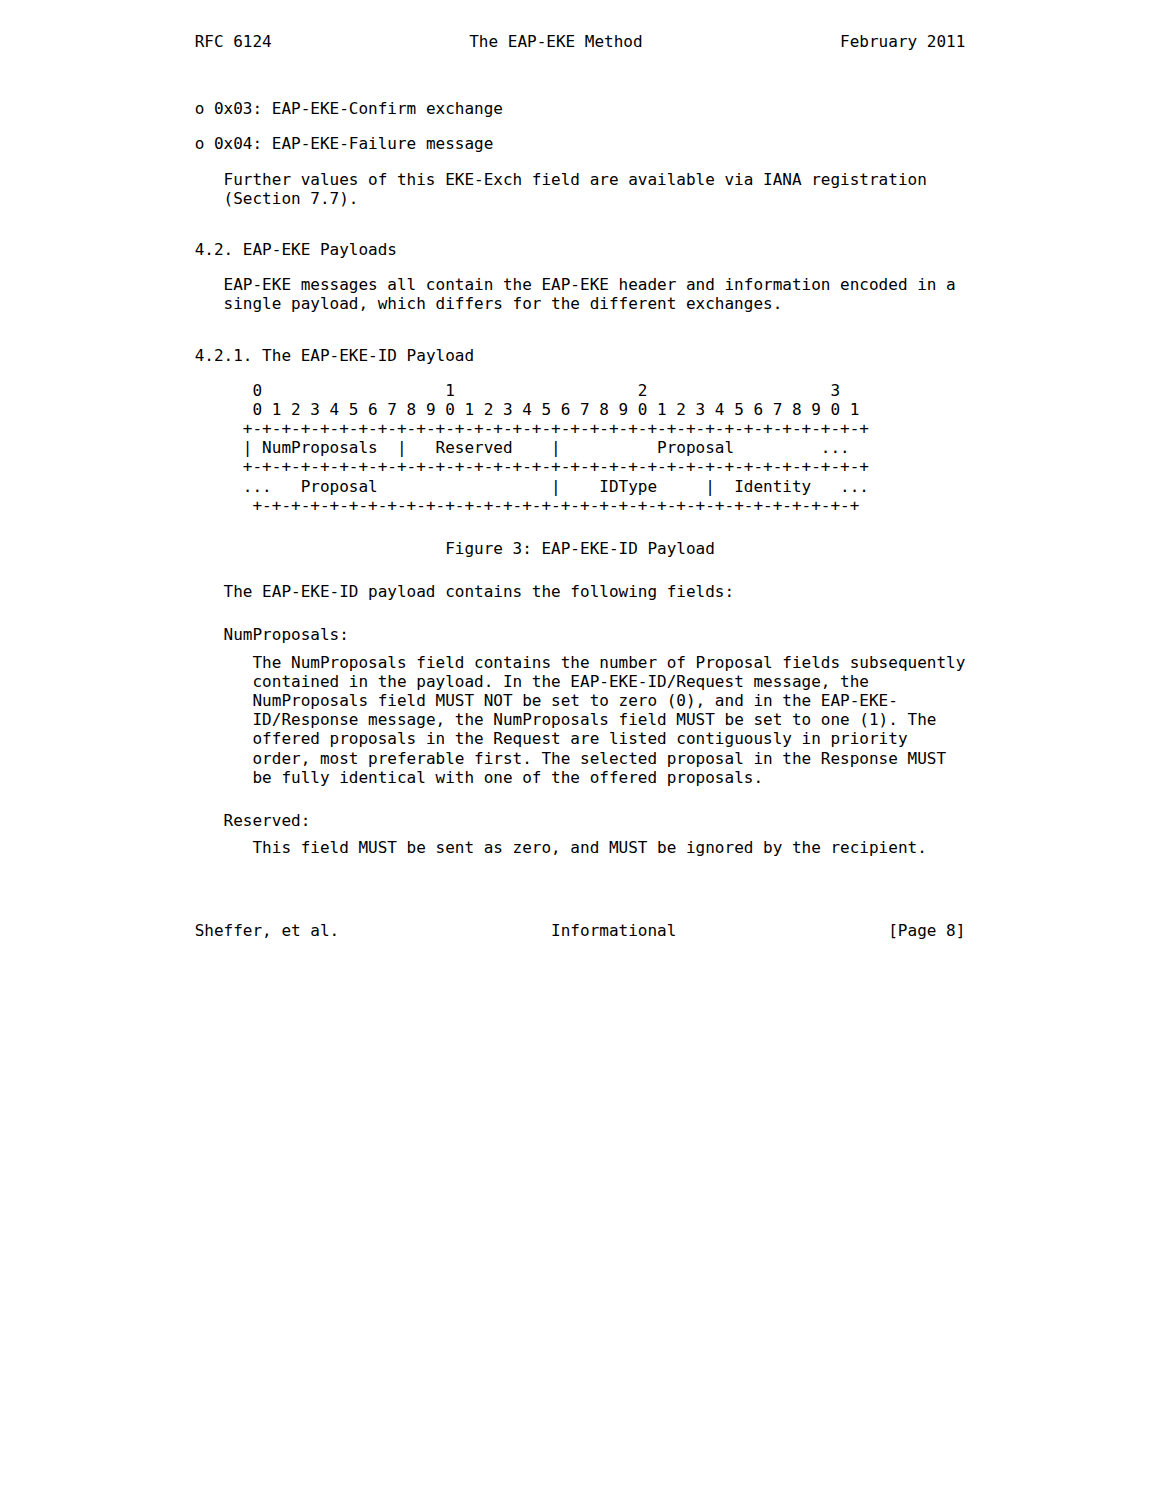RFC 6124 The EAP-EKE Method February 2011
0x03: EAP-EKE-Confirm exchange
0x04: EAP-EKE-Failure message
Further values of this EKE-Exch field are available via IANA registration (Section 7.7).
4.2. EAP-EKE Payloads
EAP-EKE messages all contain the EAP-EKE header and information encoded in a single payload, which differs for the different exchanges.
4.2.1. The EAP-EKE-ID Payload
      0                   1                   2                   3
      0 1 2 3 4 5 6 7 8 9 0 1 2 3 4 5 6 7 8 9 0 1 2 3 4 5 6 7 8 9 0 1
     +-+-+-+-+-+-+-+-+-+-+-+-+-+-+-+-+-+-+-+-+-+-+-+-+-+-+-+-+-+-+-+-+
     | NumProposals  |   Reserved    |          Proposal         ...
     +-+-+-+-+-+-+-+-+-+-+-+-+-+-+-+-+-+-+-+-+-+-+-+-+-+-+-+-+-+-+-+-+
     ...   Proposal                  |    IDType     |  Identity   ...
      +-+-+-+-+-+-+-+-+-+-+-+-+-+-+-+-+-+-+-+-+-+-+-+-+-+-+-+-+-+-+-+
Figure 3: EAP-EKE-ID Payload
The EAP-EKE-ID payload contains the following fields:
NumProposals:
The NumProposals field contains the number of Proposal fields subsequently contained in the payload. In the EAP-EKE-ID/Request message, the NumProposals field MUST NOT be set to zero (0), and in the EAP-EKE-ID/Response message, the NumProposals field MUST be set to one (1). The offered proposals in the Request are listed contiguously in priority order, most preferable first. The selected proposal in the Response MUST be fully identical with one of the offered proposals.
Reserved:
This field MUST be sent as zero, and MUST be ignored by the recipient.
Sheffer, et al. Informational [Page 8]